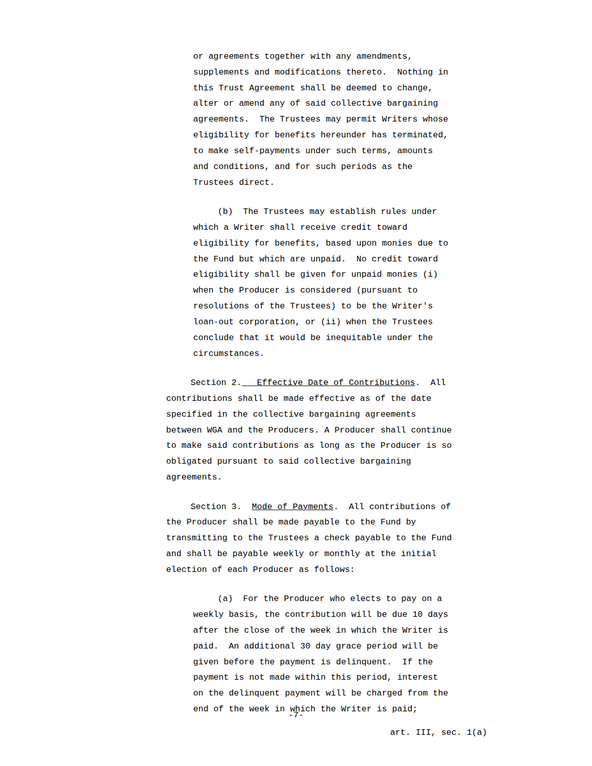or agreements together with any amendments, supplements and modifications thereto. Nothing in this Trust Agreement shall be deemed to change, alter or amend any of said collective bargaining agreements. The Trustees may permit Writers whose eligibility for benefits hereunder has terminated, to make self-payments under such terms, amounts and conditions, and for such periods as the Trustees direct.
(b) The Trustees may establish rules under which a Writer shall receive credit toward eligibility for benefits, based upon monies due to the Fund but which are unpaid. No credit toward eligibility shall be given for unpaid monies (i) when the Producer is considered (pursuant to resolutions of the Trustees) to be the Writer's loan-out corporation, or (ii) when the Trustees conclude that it would be inequitable under the circumstances.
Section 2. Effective Date of Contributions. All contri­butions shall be made effective as of the date specified in the collective bargaining agreements between WGA and the Producers. A Producer shall continue to make said contributions as long as the Producer is so obligated pursuant to said collective bargain­ing agreements.
Section 3. Mode of Payments. All contributions of the Producer shall be made payable to the Fund by transmitting to the Trustees a check payable to the Fund and shall be payable weekly or monthly at the initial election of each Producer as follows:
(a) For the Producer who elects to pay on a weekly basis, the contribution will be due 10 days after the close of the week in which the Writer is paid. An addi­tional 30 day grace period will be given before the payment is delinquent. If the payment is not made within this period, interest on the delinquent payment will be charged from the end of the week in which the Writer is paid;
-7-
art. III, sec. 1(a)